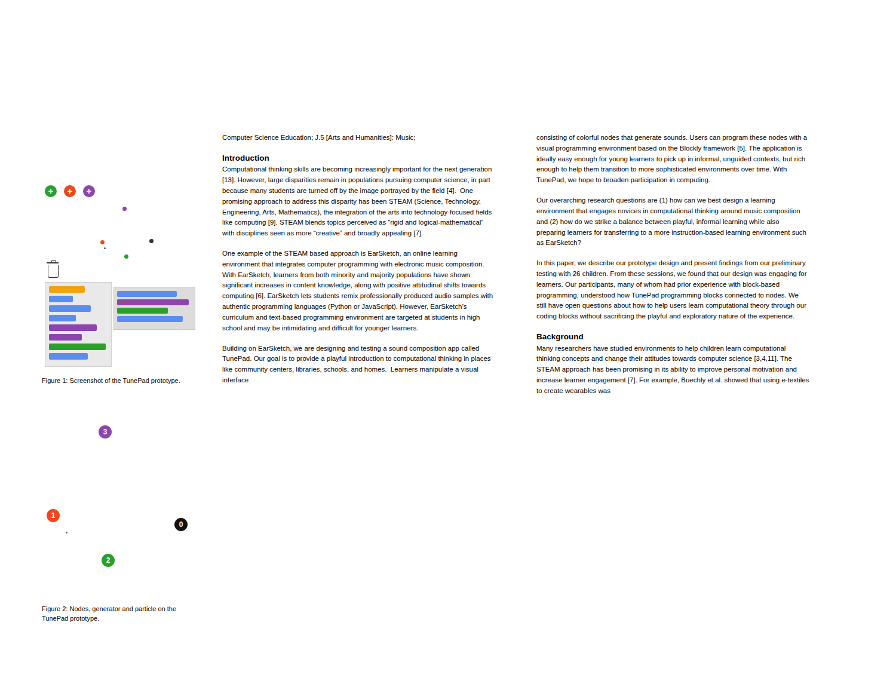+
+
+
Figure 1: Screenshot of the TunePad prototype.
3
1
0
2
Figure 2: Nodes, generator and particle on the TunePad prototype.
Computer Science Education; J.5 [Arts and Humanities]: Music;
Introduction
Computational thinking skills are becoming increasingly important for the next generation [13]. However, large disparities remain in populations pursuing computer science, in part because many students are turned off by the image portrayed by the field [4]. One promising approach to address this disparity has been STEAM (Science, Technology, Engineering, Arts, Mathematics), the integration of the arts into technology-focused fields like computing [9]. STEAM blends topics perceived as “rigid and logical-mathematical” with disciplines seen as more “creative” and broadly appealing [7].
One example of the STEAM based approach is EarSketch, an online learning environment that integrates computer programming with electronic music composition. With EarSketch, learners from both minority and majority populations have shown significant increases in content knowledge, along with positive attitudinal shifts towards computing [6]. EarSketch lets students remix professionally produced audio samples with authentic programming languages (Python or JavaScript). However, EarSketch’s curriculum and text-based programming environment are targeted at students in high school and may be intimidating and difficult for younger learners.
Building on EarSketch, we are designing and testing a sound composition app called TunePad. Our goal is to provide a playful introduction to computational thinking in places like community centers, libraries, schools, and homes. Learners manipulate a visual interface
consisting of colorful nodes that generate sounds. Users can program these nodes with a visual programming environment based on the Blockly framework [5]. The application is ideally easy enough for young learners to pick up in informal, unguided contexts, but rich enough to help them transition to more sophisticated environments over time. With TunePad, we hope to broaden participation in computing.
Our overarching research questions are (1) how can we best design a learning environment that engages novices in computational thinking around music composition and (2) how do we strike a balance between playful, informal learning while also preparing learners for transferring to a more instruction-based learning environment such as EarSketch?
In this paper, we describe our prototype design and present findings from our preliminary testing with 26 children. From these sessions, we found that our design was engaging for learners. Our participants, many of whom had prior experience with block-based programming, understood how TunePad programming blocks connected to nodes. We still have open questions about how to help users learn computational theory through our coding blocks without sacrificing the playful and exploratory nature of the experience.
Background
Many researchers have studied environments to help children learn computational thinking concepts and change their attitudes towards computer science [3,4,11]. The STEAM approach has been promising in its ability to improve personal motivation and increase learner engagement [7]. For example, Buechly et al. showed that using e-textiles to create wearables was